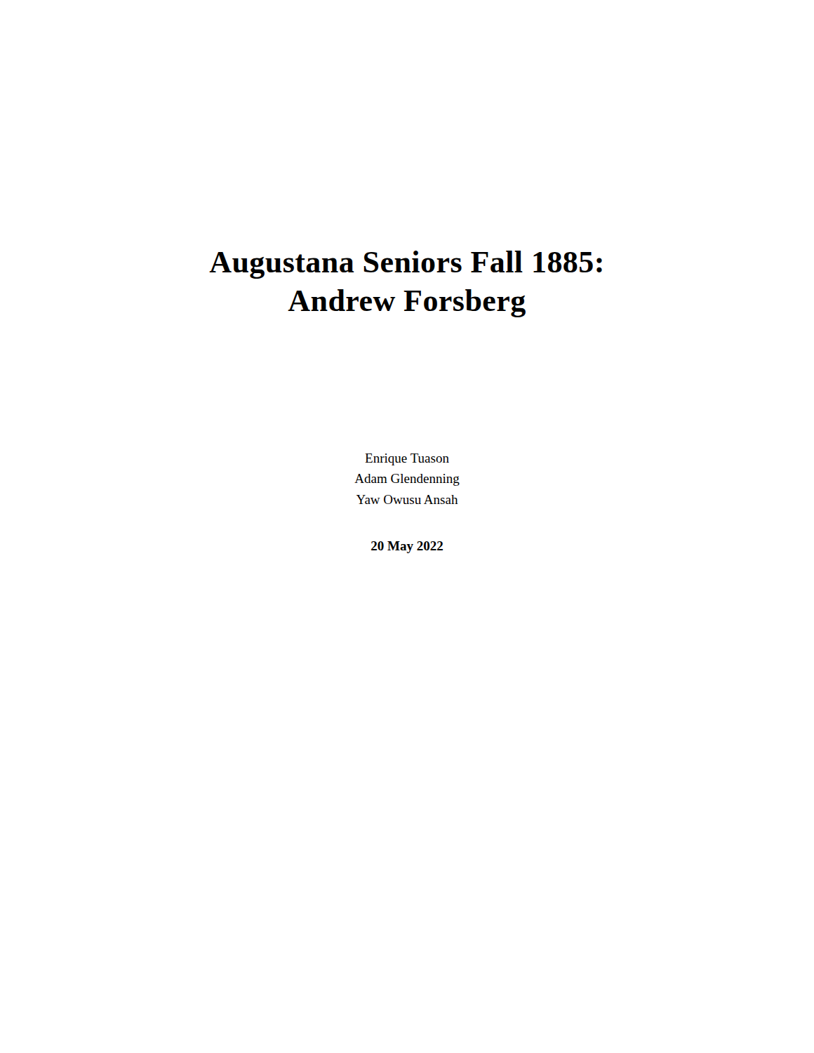Augustana Seniors Fall 1885:
Andrew Forsberg
Enrique Tuason
Adam Glendenning
Yaw Owusu Ansah
20 May 2022